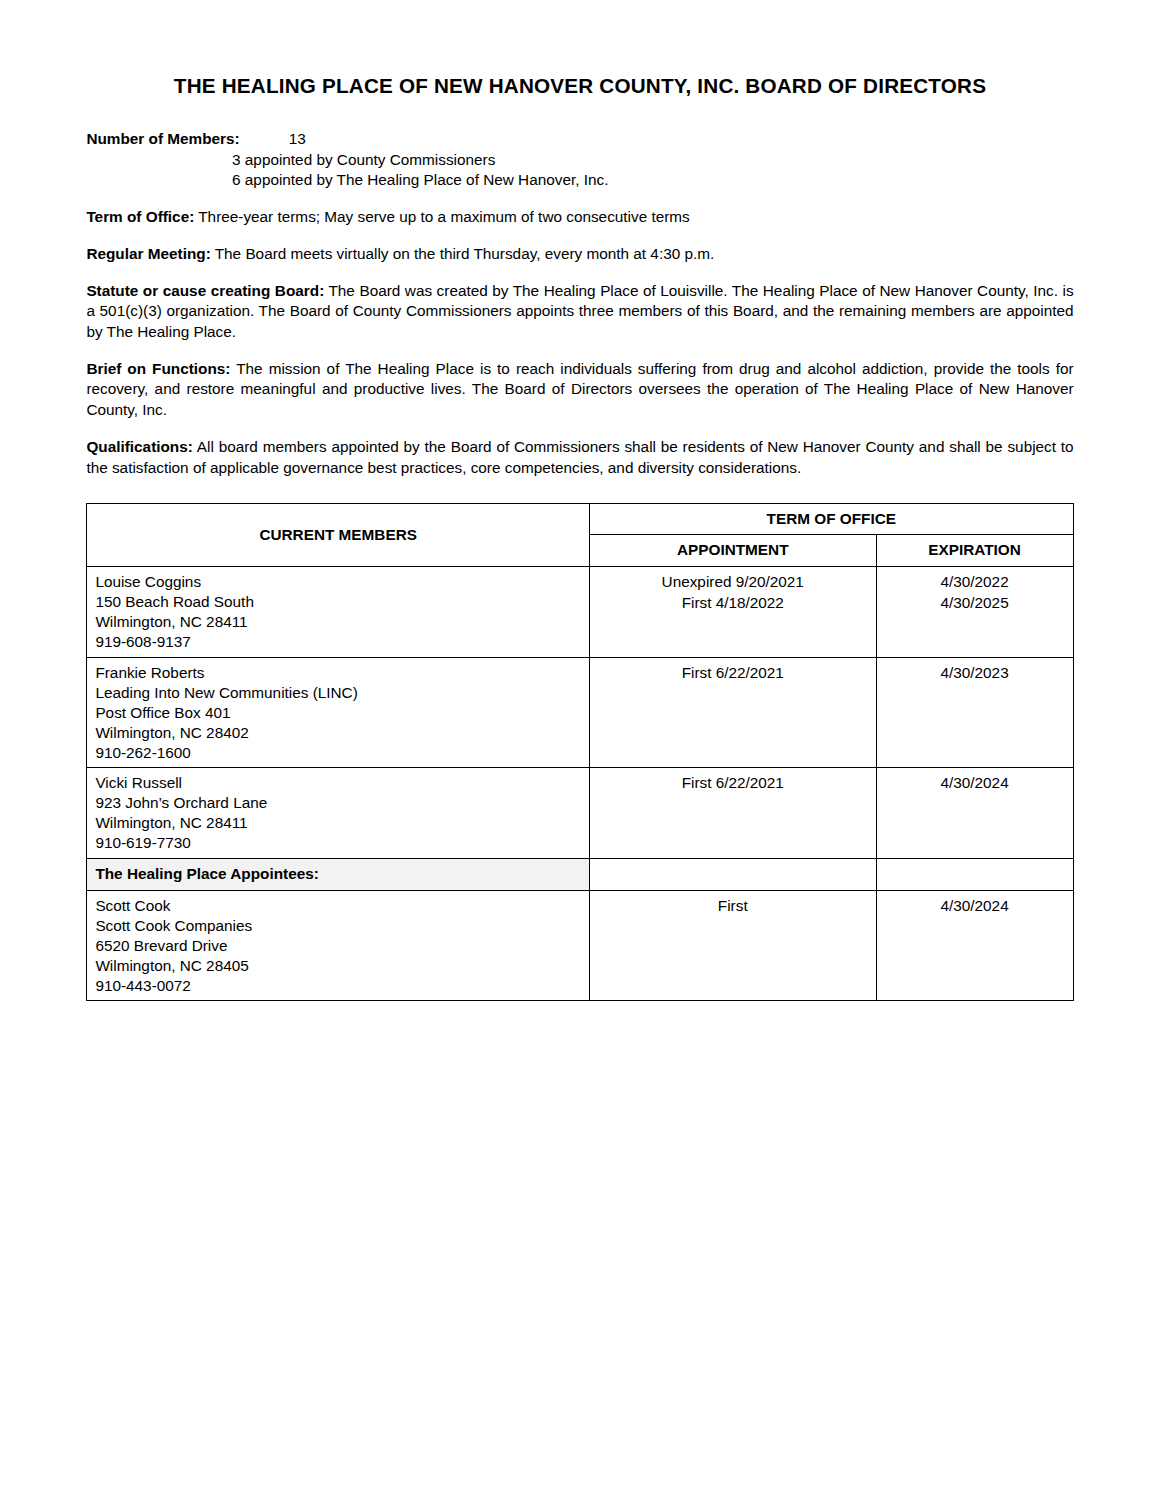THE HEALING PLACE OF NEW HANOVER COUNTY, INC. BOARD OF DIRECTORS
Number of Members: 13
3 appointed by County Commissioners
6 appointed by The Healing Place of New Hanover, Inc.
Term of Office: Three-year terms; May serve up to a maximum of two consecutive terms
Regular Meeting: The Board meets virtually on the third Thursday, every month at 4:30 p.m.
Statute or cause creating Board: The Board was created by The Healing Place of Louisville. The Healing Place of New Hanover County, Inc. is a 501(c)(3) organization. The Board of County Commissioners appoints three members of this Board, and the remaining members are appointed by The Healing Place.
Brief on Functions: The mission of The Healing Place is to reach individuals suffering from drug and alcohol addiction, provide the tools for recovery, and restore meaningful and productive lives. The Board of Directors oversees the operation of The Healing Place of New Hanover County, Inc.
Qualifications: All board members appointed by the Board of Commissioners shall be residents of New Hanover County and shall be subject to the satisfaction of applicable governance best practices, core competencies, and diversity considerations.
| CURRENT MEMBERS | TERM OF OFFICE |
| --- | --- |
| APPOINTMENT | EXPIRATION |
| Louise Coggins 150 Beach Road South Wilmington, NC 28411 919-608-9137 | Unexpired 9/20/2021 First 4/18/2022 | 4/30/2022 4/30/2025 |
| Frankie Roberts Leading Into New Communities (LINC) Post Office Box 401 Wilmington, NC 28402 910-262-1600 | First 6/22/2021 | 4/30/2023 |
| Vicki Russell 923 John’s Orchard Lane Wilmington, NC 28411 910-619-7730 | First 6/22/2021 | 4/30/2024 |
| The Healing Place Appointees: | | |
| Scott Cook Scott Cook Companies 6520 Brevard Drive Wilmington, NC 28405 910-443-0072 | First | 4/30/2024 |